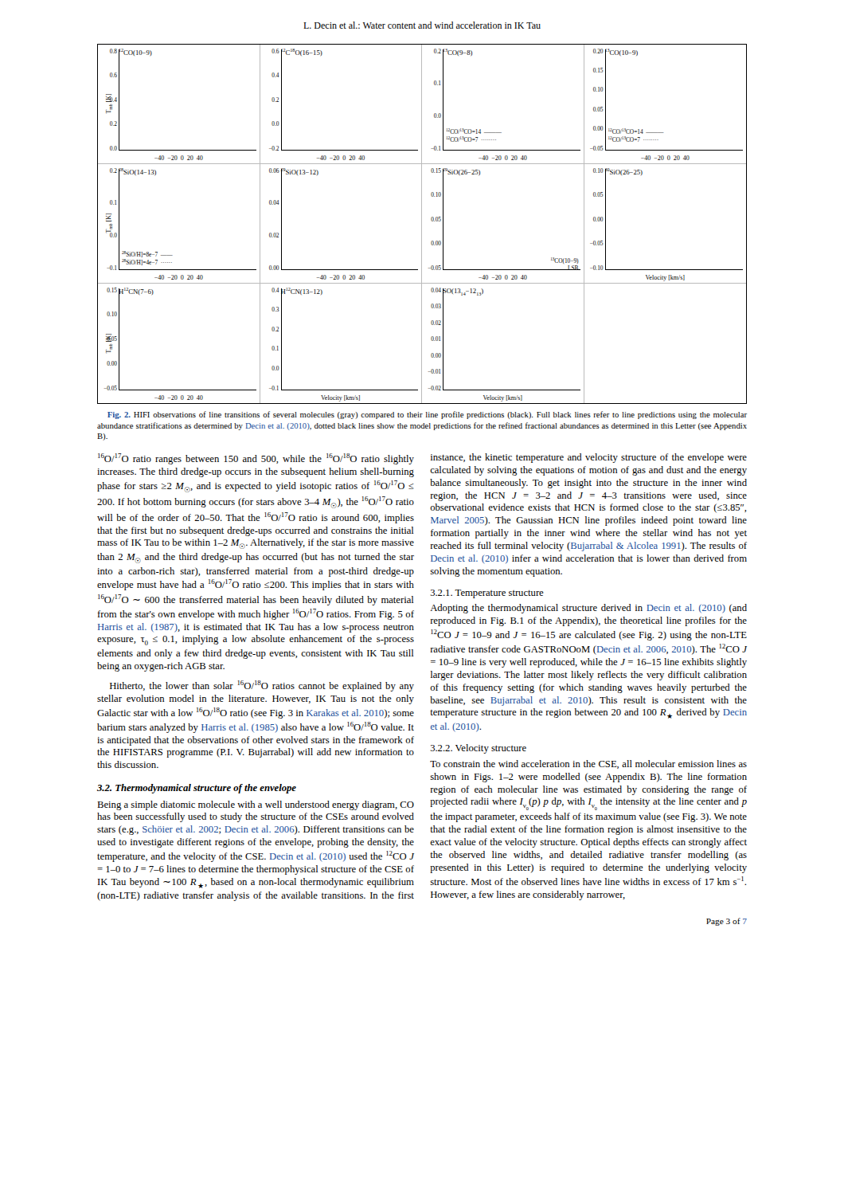L. Decin et al.: Water content and wind acceleration in IK Tau
Tmb [K]
0.80.60.40.20.0
12CO(10−9)
−40 −20 0 20 40
0.60.40.20.0−0.2
12C18O(16−15)
−40 −20 0 20 40
0.20.10.0−0.1
13CO(9−8)
12CO/13CO=14 ———
12CO/13CO=7 ········
−40 −20 0 20 40
0.200.150.100.050.00−0.05
13CO(10−9)
12CO/13CO=14 ———
12CO/13CO=7 ········
−40 −20 0 20 40
Tmb [K]
0.20.10.0−0.1
28SiO(14−13)
28SiO/H]=8e−7 ——
28SiO/H]=4e−7 ······
−40 −20 0 20 40
0.060.040.020.00
29SiO(13−12)
−40 −20 0 20 40
0.150.100.050.00−0.05
29SiO(26−25)
13CO(10−9)
LSB
−40 −20 0 20 40
0.100.050.00−0.05−0.10
30SiO(26−25)
Velocity [km/s]
Tmb [K]
0.150.100.050.00−0.05
H12CN(7−6)
−40 −20 0 20 40
0.40.30.20.10.0−0.1
H12CN(13−12)
Velocity [km/s]
0.040.030.020.010.00−0.01−0.02
SO(1314−1213)
Velocity [km/s]
Fig. 2. HIFI observations of line transitions of several molecules (gray) compared to their line profile predictions (black). Full black lines refer to line predictions using the molecular abundance stratifications as determined by Decin et al. (2010), dotted black lines show the model predictions for the refined fractional abundances as determined in this Letter (see Appendix B).
16O/17O ratio ranges between 150 and 500, while the 16O/18O ratio slightly increases. The third dredge-up occurs in the subsequent helium shell-burning phase for stars ≥2 M☉, and is expected to yield isotopic ratios of 16O/17O ≤ 200. If hot bottom burning occurs (for stars above 3–4 M☉), the 16O/17O ratio will be of the order of 20–50. That the 16O/17O ratio is around 600, implies that the first but no subsequent dredge-ups occurred and constrains the initial mass of IK Tau to be within 1–2 M☉. Alternatively, if the star is more massive than 2 M☉ and the third dredge-up has occurred (but has not turned the star into a carbon-rich star), transferred material from a post-third dredge-up envelope must have had a 16O/17O ratio ≤200. This implies that in stars with 16O/17O ∼ 600 the transferred material has been heavily diluted by material from the star's own envelope with much higher 16O/17O ratios. From Fig. 5 of Harris et al. (1987), it is estimated that IK Tau has a low s-process neutron exposure, τ0 ≤ 0.1, implying a low absolute enhancement of the s-process elements and only a few third dredge-up events, consistent with IK Tau still being an oxygen-rich AGB star.
Hitherto, the lower than solar 16O/18O ratios cannot be explained by any stellar evolution model in the literature. However, IK Tau is not the only Galactic star with a low 16O/18O ratio (see Fig. 3 in Karakas et al. 2010); some barium stars analyzed by Harris et al. (1985) also have a low 16O/18O value. It is anticipated that the observations of other evolved stars in the framework of the HIFISTARS programme (P.I. V. Bujarrabal) will add new information to this discussion.
3.2. Thermodynamical structure of the envelope
Being a simple diatomic molecule with a well understood energy diagram, CO has been successfully used to study the structure of the CSEs around evolved stars (e.g., Schöier et al. 2002; Decin et al. 2006). Different transitions can be used to investigate different regions of the envelope, probing the density, the temperature, and the velocity of the CSE. Decin et al. (2010) used the 12CO J = 1–0 to J = 7–6 lines to determine the thermophysical structure of the CSE of IK Tau beyond ∼100 R★, based on a non-local thermodynamic equilibrium (non-LTE) radiative transfer analysis of the available transitions. In the first instance, the kinetic temperature and velocity structure of the envelope were calculated by solving the equations of motion of gas and dust and the energy balance simultaneously. To get insight into the structure in the inner wind region, the HCN J = 3–2 and J = 4–3 transitions were used, since observational evidence exists that HCN is formed close to the star (≤3.85″, Marvel 2005). The Gaussian HCN line profiles indeed point toward line formation partially in the inner wind where the stellar wind has not yet reached its full terminal velocity (Bujarrabal & Alcolea 1991). The results of Decin et al. (2010) infer a wind acceleration that is lower than derived from solving the momentum equation.
3.2.1. Temperature structure
Adopting the thermodynamical structure derived in Decin et al. (2010) (and reproduced in Fig. B.1 of the Appendix), the theoretical line profiles for the 12CO J = 10–9 and J = 16–15 are calculated (see Fig. 2) using the non-LTE radiative transfer code GASTRoNOoM (Decin et al. 2006, 2010). The 12CO J = 10–9 line is very well reproduced, while the J = 16–15 line exhibits slightly larger deviations. The latter most likely reflects the very difficult calibration of this frequency setting (for which standing waves heavily perturbed the baseline, see Bujarrabal et al. 2010). This result is consistent with the temperature structure in the region between 20 and 100 R★ derived by Decin et al. (2010).
3.2.2. Velocity structure
To constrain the wind acceleration in the CSE, all molecular emission lines as shown in Figs. 1–2 were modelled (see Appendix B). The line formation region of each molecular line was estimated by considering the range of projected radii where Iν0(p) p dp, with Iν0 the intensity at the line center and p the impact parameter, exceeds half of its maximum value (see Fig. 3). We note that the radial extent of the line formation region is almost insensitive to the exact value of the velocity structure. Optical depths effects can strongly affect the observed line widths, and detailed radiative transfer modelling (as presented in this Letter) is required to determine the underlying velocity structure. Most of the observed lines have line widths in excess of 17 km s−1. However, a few lines are considerably narrower,
Page 3 of 7